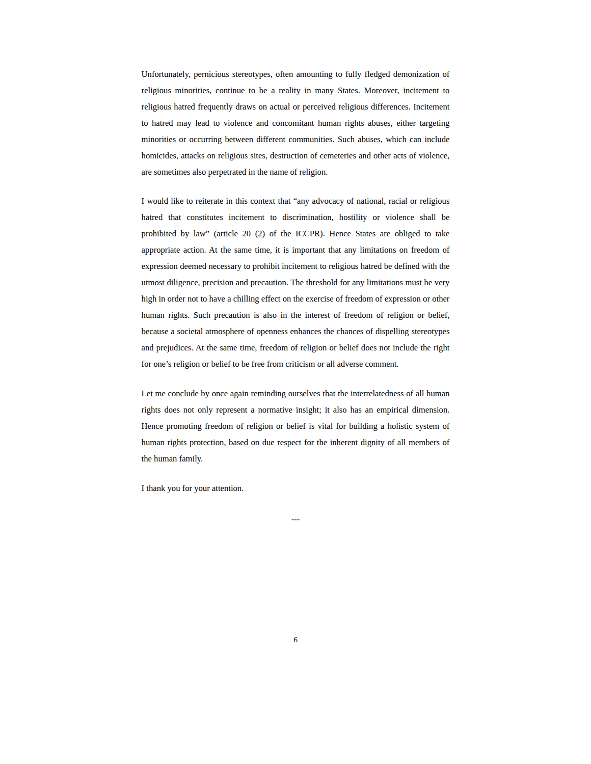Unfortunately, pernicious stereotypes, often amounting to fully fledged demonization of religious minorities, continue to be a reality in many States. Moreover, incitement to religious hatred frequently draws on actual or perceived religious differences. Incitement to hatred may lead to violence and concomitant human rights abuses, either targeting minorities or occurring between different communities. Such abuses, which can include homicides, attacks on religious sites, destruction of cemeteries and other acts of violence, are sometimes also perpetrated in the name of religion.
I would like to reiterate in this context that “any advocacy of national, racial or religious hatred that constitutes incitement to discrimination, hostility or violence shall be prohibited by law” (article 20 (2) of the ICCPR). Hence States are obliged to take appropriate action. At the same time, it is important that any limitations on freedom of expression deemed necessary to prohibit incitement to religious hatred be defined with the utmost diligence, precision and precaution. The threshold for any limitations must be very high in order not to have a chilling effect on the exercise of freedom of expression or other human rights. Such precaution is also in the interest of freedom of religion or belief, because a societal atmosphere of openness enhances the chances of dispelling stereotypes and prejudices. At the same time, freedom of religion or belief does not include the right for one’s religion or belief to be free from criticism or all adverse comment.
Let me conclude by once again reminding ourselves that the interrelatedness of all human rights does not only represent a normative insight; it also has an empirical dimension. Hence promoting freedom of religion or belief is vital for building a holistic system of human rights protection, based on due respect for the inherent dignity of all members of the human family.
I thank you for your attention.
---
6